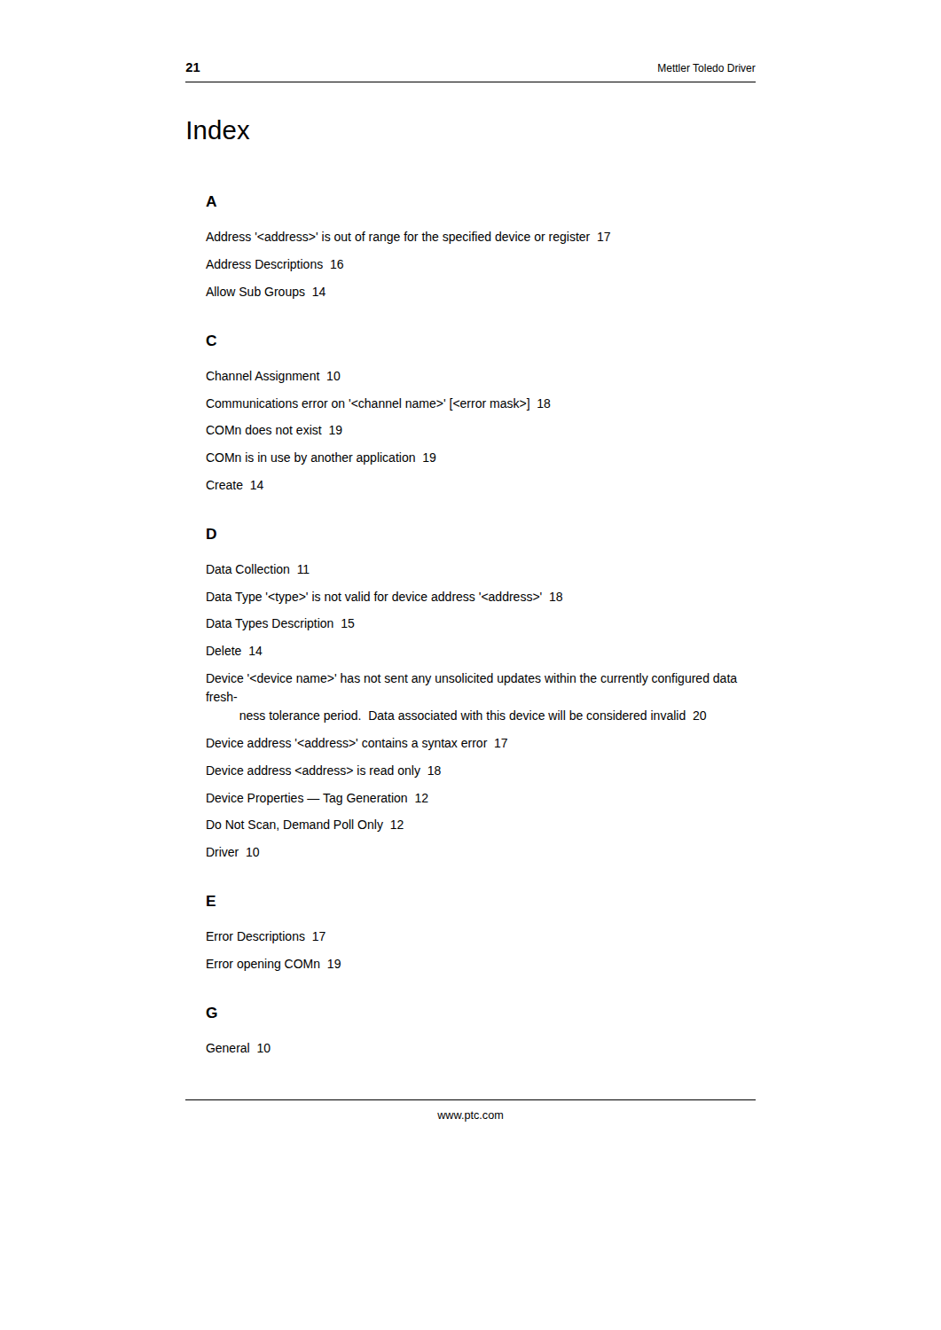21 Mettler Toledo Driver
Index
A
Address '<address>' is out of range for the specified device or register 17
Address Descriptions 16
Allow Sub Groups 14
C
Channel Assignment 10
Communications error on '<channel name>' [<error mask>] 18
COMn does not exist 19
COMn is in use by another application 19
Create 14
D
Data Collection 11
Data Type '<type>' is not valid for device address '<address>' 18
Data Types Description 15
Delete 14
Device '<device name>' has not sent any unsolicited updates within the currently configured data fresh-ness tolerance period. Data associated with this device will be considered invalid 20
Device address '<address>' contains a syntax error 17
Device address <address> is read only 18
Device Properties — Tag Generation 12
Do Not Scan, Demand Poll Only 12
Driver 10
E
Error Descriptions 17
Error opening COMn 19
G
General 10
www.ptc.com